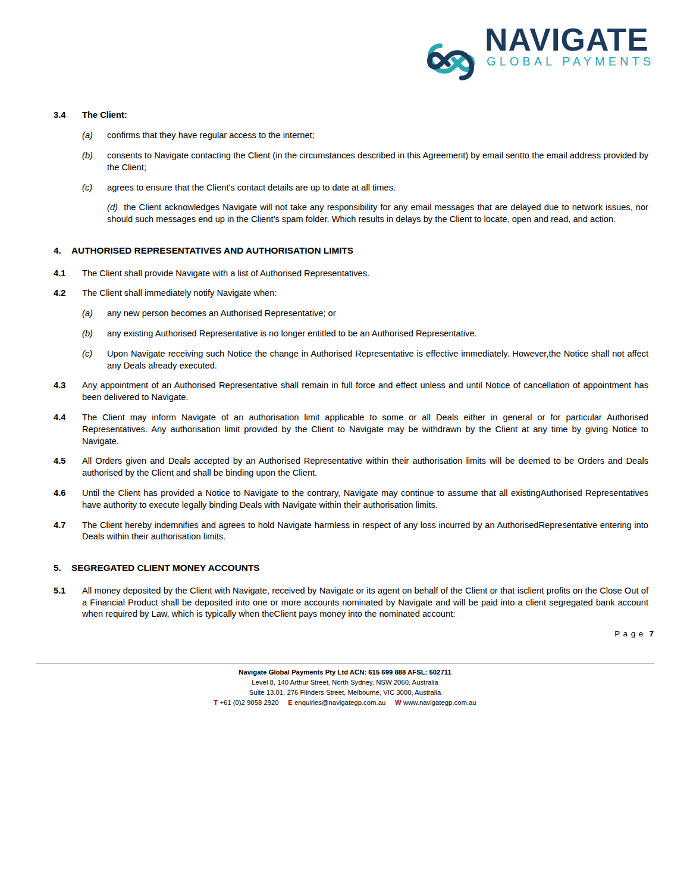NAVIGATE
GLOBAL PAYMENTS
3.4
The Client:
(a)
confirms that they have regular access to the internet;
(b)
consents to Navigate contacting the Client (in the circumstances described in this Agreement) by email sentto the email address provided by the Client;
(c)
agrees to ensure that the Client's contact details are up to date at all times.
(d) the Client acknowledges Navigate will not take any responsibility for any email messages that are delayed due to network issues, nor should such messages end up in the Client’s spam folder. Which results in delays by the Client to locate, open and read, and action.
4.
Authorised Representatives and Authorisation Limits
4.1
The Client shall provide Navigate with a list of Authorised Representatives.
4.2
The Client shall immediately notify Navigate when:
(a)
any new person becomes an Authorised Representative; or
(b)
any existing Authorised Representative is no longer entitled to be an Authorised Representative.
(c)
Upon Navigate receiving such Notice the change in Authorised Representative is effective immediately. However,the Notice shall not affect any Deals already executed.
4.3
Any appointment of an Authorised Representative shall remain in full force and effect unless and until Notice of cancellation of appointment has been delivered to Navigate.
4.4
The Client may inform Navigate of an authorisation limit applicable to some or all Deals either in general or for particular Authorised Representatives. Any authorisation limit provided by the Client to Navigate may be withdrawn by the Client at any time by giving Notice to Navigate.
4.5
All Orders given and Deals accepted by an Authorised Representative within their authorisation limits will be deemed to be Orders and Deals authorised by the Client and shall be binding upon the Client.
4.6
Until the Client has provided a Notice to Navigate to the contrary, Navigate may continue to assume that all existingAuthorised Representatives have authority to execute legally binding Deals with Navigate within their authorisation limits.
4.7
The Client hereby indemnifies and agrees to hold Navigate harmless in respect of any loss incurred by an AuthorisedRepresentative entering into Deals within their authorisation limits.
5.
Segregated Client Money Accounts
5.1
All money deposited by the Client with Navigate, received by Navigate or its agent on behalf of the Client or that isclient profits on the Close Out of a Financial Product shall be deposited into one or more accounts nominated by Navigate and will be paid into a client segregated bank account when required by Law, which is typically when theClient pays money into the nominated account:
P a g e 7
Navigate Global Payments Pty Ltd ACN: 615 699 888 AFSL: 502711
Level 8, 140 Arthur Street, North Sydney, NSW 2060, Australia
Suite 13.01, 276 Flinders Street, Melbourne, VIC 3000, Australia
T +61 (0)2 9058 2920 E enquiries@navigategp.com.au W www.navigategp.com.au